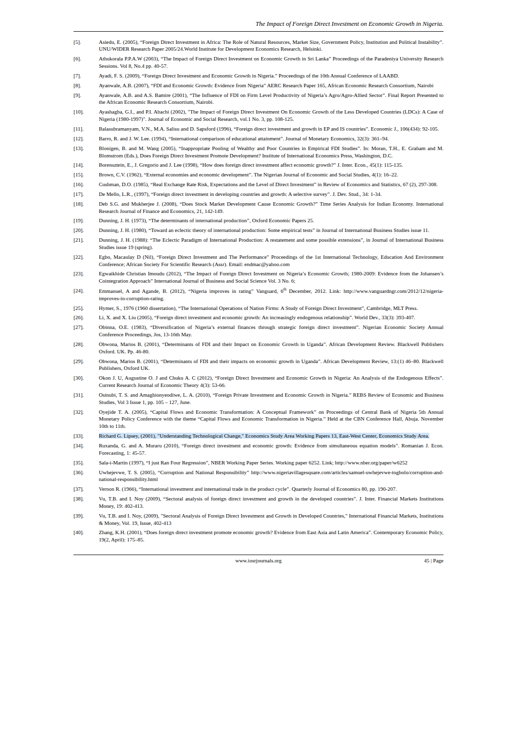The Impact of Foreign Direct Investment on Economic Growth in Nigeria.
| [5]. | Asiedu, E. (2005), “Foreign Direct Investment in Africa: The Role of Natural Resources, Market Size, Government Policy, Institution and Political Instability”. UNU/WIDER Research Paper 2005/24.World Institute for Development Economics Research, Helsinki. |
| [6]. | Athukorala P.P.A.W (2003), “The Impact of Foreign Direct Investment on Economic Growth in Sri Lanka” Proceedings of the Paradeniya University Research Sessions. Vol 8, No.4 pp. 40-57. |
| [7]. | Ayadi, F. S. (2009), “Foreign Direct Investment and Economic Growth in Nigeria.” Proceedings of the 10th Annual Conference of LAABD. |
| [8]. | Ayanwale, A.B. (2007), “FDI and Economic Growth: Evidence from Nigeria” AERC Research Paper 165, African Economic Research Consortium, Nairobi |
| [9]. | Ayanwale, A.B. and A.S. Bamire (2001), “The Influence of FDI on Firm Level Productivity of Nigeria’s Agro/Agro-Allied Sector”. Final Report Presented to the African Economic Research Consortium, Nairobi. |
| [10]. | Ayashagba, G.I., and P.I. Abachi (2002), "The Impact of Foreign Direct Investment On Economic Growth of the Less Developed Countries (LDCs): A Case of Nigeria (1980-1997)". Journal of Economic and Social Research, vol.1 No. 3, pp. 108-125. |
| [11]. | Balasubramanyam, V.N., M.A. Salisu and D. Sapsford (1996), “Foreign direct investment and growth in EP and IS countries”. Economic J., 106(434): 92-105. |
| [12]. | Barro, R. and J. W. Lee. (1994), “International comparison of educational attainment”. Journal of Monetary Economics, 32(3): 361–94. |
| [13]. | Blonigen, B. and M. Wang (2005), “Inappropriate Pooling of Wealthy and Poor Countries in Empirical FDI Studies”. In: Moran, T.H., E. Graham and M. Blomstrom (Eds.), Does Foreign Direct Investment Promote Development? Institute of International Economics Press, Washington, D.C. |
| [14]. | Borensztein, E., J. Gregorio and J. Lee (1998), “How does foreign direct investment affect economic growth?” J. Inter. Econ., 45(1): 115-135. |
| [15]. | Brown, C.V. (1962), “External economies and economic development”. The Nigerian Journal of Economic and Social Studies, 4(1): 16–22. |
| [16]. | Cushman, D.O. (1985), “Real Exchange Rate Risk, Expectations and the Level of Direct Investment” in Review of Economics and Statistics, 67 (2), 297-308. |
| [17]. | De Mello, L.R., (1997), “Foreign direct investment in developing countries and growth: A selective survey”. J. Dev. Stud., 34: 1-34. |
| [18]. | Deb S.G. and Mukherjee J. (2008), “Does Stock Market Development Cause Economic Growth?” Time Series Analysis for Indian Economy. International Research Journal of Finance and Economics, 21, 142-149. |
| [19]. | Dunning, J. H. (1973), “The determinants of international production”, Oxford Economic Papers 25. |
| [20]. | Dunning, J. H. (1980), “Toward an eclectic theory of international production: Some empirical tests” in Journal of International Business Studies issue 11. |
| [21]. | Dunning, J. H. (1988): “The Eclectic Paradigm of International Production: A restatement and some possible extensions”, in Journal of International Business Studies issue 19 (spring). |
| [22]. | Egbo, Macaulay D (Nil), “Foreign Direct Investment and The Performance” Proceedings of the 1st International Technology, Education And Environment Conference; African Society For Scientific Research (Assr). Email: endmac@yahoo.com |
| [23]. | Egwaikhide Christian Imoudu (2012), “The Impact of Foreign Direct Investment on Nigeria’s Economic Growth; 1980-2009: Evidence from the Johansen’s Cointegration Approach” International Journal of Business and Social Science Vol. 3 No. 6; |
| [24]. | Emmanuel, A and Agande, B. (2012), “Nigeria improves in rating” Vanguard, 6 th December, 2012. Link: http://www.vanguardngr.com/2012/12/nigeria-improves-in-corruption-rating. |
| [25]. | Hymer, S., 1976 (1960 dissertation), “The International Operations of Nation Firms: A Study of Foreign Direct Investment”, Cambridge, MLT Press. |
| [26]. | Li, X. and X. Liu (2005), “Foreign direct investment and economic growth: An increasingly endogenous relationship”. World Dev., 33(3): 393-407. |
| [27]. | Obinna, O.E. (1983), “Diversification of Nigeria’s external finances through strategic foreign direct investment”. Nigerian Economic Society Annual Conference Proceedings, Jos, 13-16th May. |
| [28]. | Obwona, Marios B. (2001), “Determinants of FDI and their Impact on Economic Growth in Uganda”. African Development Review. Blackwell Publishers Oxford. UK. Pp. 46-80. |
| [29]. | Obwona, Marios B. (2001), “Determinants of FDI and their impacts on economic growth in Uganda”. African Development Review, 13:(1) 46–80. Blackwell Publishers, Oxford UK. |
| [30]. | Okon J. U, Augustine O. J and Chuku A. C (2012), “Foreign Direct Investment and Economic Growth in Nigeria: An Analysis of the Endogenous Effects”. Current Research Journal of Economic Theory 4(3): 53-66. |
| [31]. | Osinubi, T. S. and Amaghionyeodiwe, L. A. (2010), “Foreign Private Investment and Economic Growth in Nigeria.” REBS Review of Economic and Business Studies, Vol 3 Issue 1, pp. 105 – 127, June. |
| [32]. | Oyejide T. A. (2005), “Capital Flows and Economic Transformation: A Conceptual Framework” on Proceedings of Central Bank of Nigeria 5th Annual Monetary Policy Conference with the theme “Capital Flows and Economic Transformation in Nigeria.” Held at the CBN Conference Hall, Abuja. November 10th to 11th. |
| [33]. | Richard G. Lipsey, (2001), "Understanding Technological Change," Economics Study Area Working Papers 13, East-West Center, Economics Study Area. |
| [34]. | Ruxanda, G. and A. Muraru (2010), “Foreign direct investment and economic growth: Evidence from simultaneous equation models”. Romanian J. Econ. Forecasting, 1: 45-57. |
| [35]. | Sala-i-Martin (1997), “I just Ran Four Regression”, NBER Working Paper Series. Working paper 6252. Link; http://www.nber.org/paper/w6252 |
| [36]. | Uwhejevwe, T. S. (2005), “Corruption and National Responsibility” http://www.nigeriavillagesquare.com/articles/samuel-uwhejevwe-togbolo/corruption-and-national-responsibility.html |
| [37]. | Vernon R. (1966), “International investment and international trade in the product cycle”. Quarterly Journal of Economics 80, pp. 190-207. |
| [38]. | Vu, T.B. and I. Noy (2009), “Sectoral analysis of foreign direct investment and growth in the developed countries”. J. Inter. Financial Markets Institutions Money, 19: 402-413. |
| [39]. | Vu, T.B. and I. Noy, (2009), "Sectoral Analysis of Foreign Direct Investment and Growth in Developed Countries," International Financial Markets, Institutions & Money, Vol. 19, Issue, 402-413 |
| [40]. | Zhang, K.H. (2001), “Does foreign direct investment promote economic growth? Evidence from East Asia and Latin America”. Contemporary Economic Policy, 19(2, April): 175–85. |
www.iosrjournals.org
45 | Page